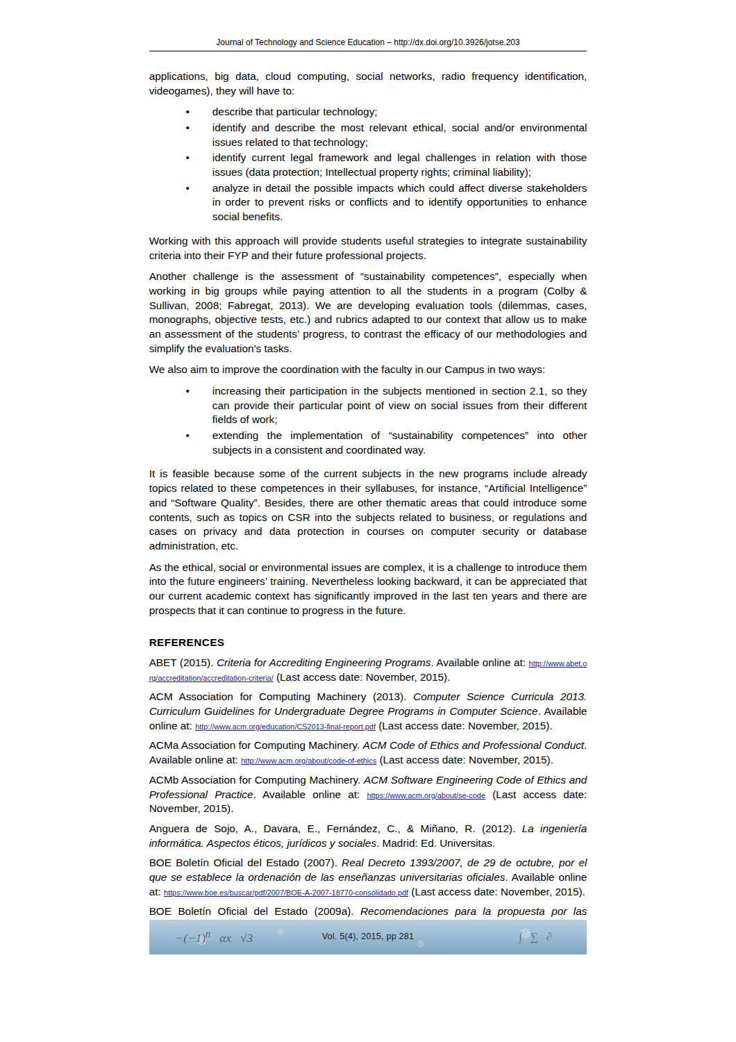Journal of Technology and Science Education – http://dx.doi.org/10.3926/jotse.203
applications, big data, cloud computing, social networks, radio frequency identification, videogames), they will have to:
describe that particular technology;
identify and describe the most relevant ethical, social and/or environmental issues related to that technology;
identify current legal framework and legal challenges in relation with those issues (data protection; Intellectual property rights; criminal liability);
analyze in detail the possible impacts which could affect diverse stakeholders in order to prevent risks or conflicts and to identify opportunities to enhance social benefits.
Working with this approach will provide students useful strategies to integrate sustainability criteria into their FYP and their future professional projects.
Another challenge is the assessment of “sustainability competences”, especially when working in big groups while paying attention to all the students in a program (Colby & Sullivan, 2008; Fabregat, 2013). We are developing evaluation tools (dilemmas, cases, monographs, objective tests, etc.) and rubrics adapted to our context that allow us to make an assessment of the students’ progress, to contrast the efficacy of our methodologies and simplify the evaluation’s tasks.
We also aim to improve the coordination with the faculty in our Campus in two ways:
increasing their participation in the subjects mentioned in section 2.1, so they can provide their particular point of view on social issues from their different fields of work;
extending the implementation of “sustainability competences” into other subjects in a consistent and coordinated way.
It is feasible because some of the current subjects in the new programs include already topics related to these competences in their syllabuses, for instance, “Artificial Intelligence” and “Software Quality”. Besides, there are other thematic areas that could introduce some contents, such as topics on CSR into the subjects related to business, or regulations and cases on privacy and data protection in courses on computer security or database administration, etc.
As the ethical, social or environmental issues are complex, it is a challenge to introduce them into the future engineers’ training. Nevertheless looking backward, it can be appreciated that our current academic context has significantly improved in the last ten years and there are prospects that it can continue to progress in the future.
REFERENCES
ABET (2015). Criteria for Accrediting Engineering Programs. Available online at: http://www.abet.org/accreditation/accreditation-criteria/ (Last access date: November, 2015).
ACM Association for Computing Machinery (2013). Computer Science Curricula 2013. Curriculum Guidelines for Undergraduate Degree Programs in Computer Science. Available online at: http://www.acm.org/education/CS2013-final-report.pdf (Last access date: November, 2015).
ACMa Association for Computing Machinery. ACM Code of Ethics and Professional Conduct. Available online at: http://www.acm.org/about/code-of-ethics (Last access date: November, 2015).
ACMb Association for Computing Machinery. ACM Software Engineering Code of Ethics and Professional Practice. Available online at: https://www.acm.org/about/se-code (Last access date: November, 2015).
Anguera de Sojo, A., Davara, E., Fernández, C., & Miñano, R. (2012). La ingeniería informática. Aspectos éticos, jurídicos y sociales. Madrid: Ed. Universitas.
BOE Boletín Oficial del Estado (2007). Real Decreto 1393/2007, de 29 de octubre, por el que se establece la ordenación de las enseñanzas universitarias oficiales. Available online at: https://www.boe.es/buscar/pdf/2007/BOE-A-2007-18770-consolidado.pdf (Last access date: November, 2015).
BOE Boletín Oficial del Estado (2009a). Recomendaciones para la propuesta por las universidades de memorias de solicitud de títulos oficiales en los ámbitos de la Ingeniería Informática, Ingeniería Técnica Informática e
−(−1)n αx √3
∫ ∑ ∂
Vol. 5(4), 2015, pp 281